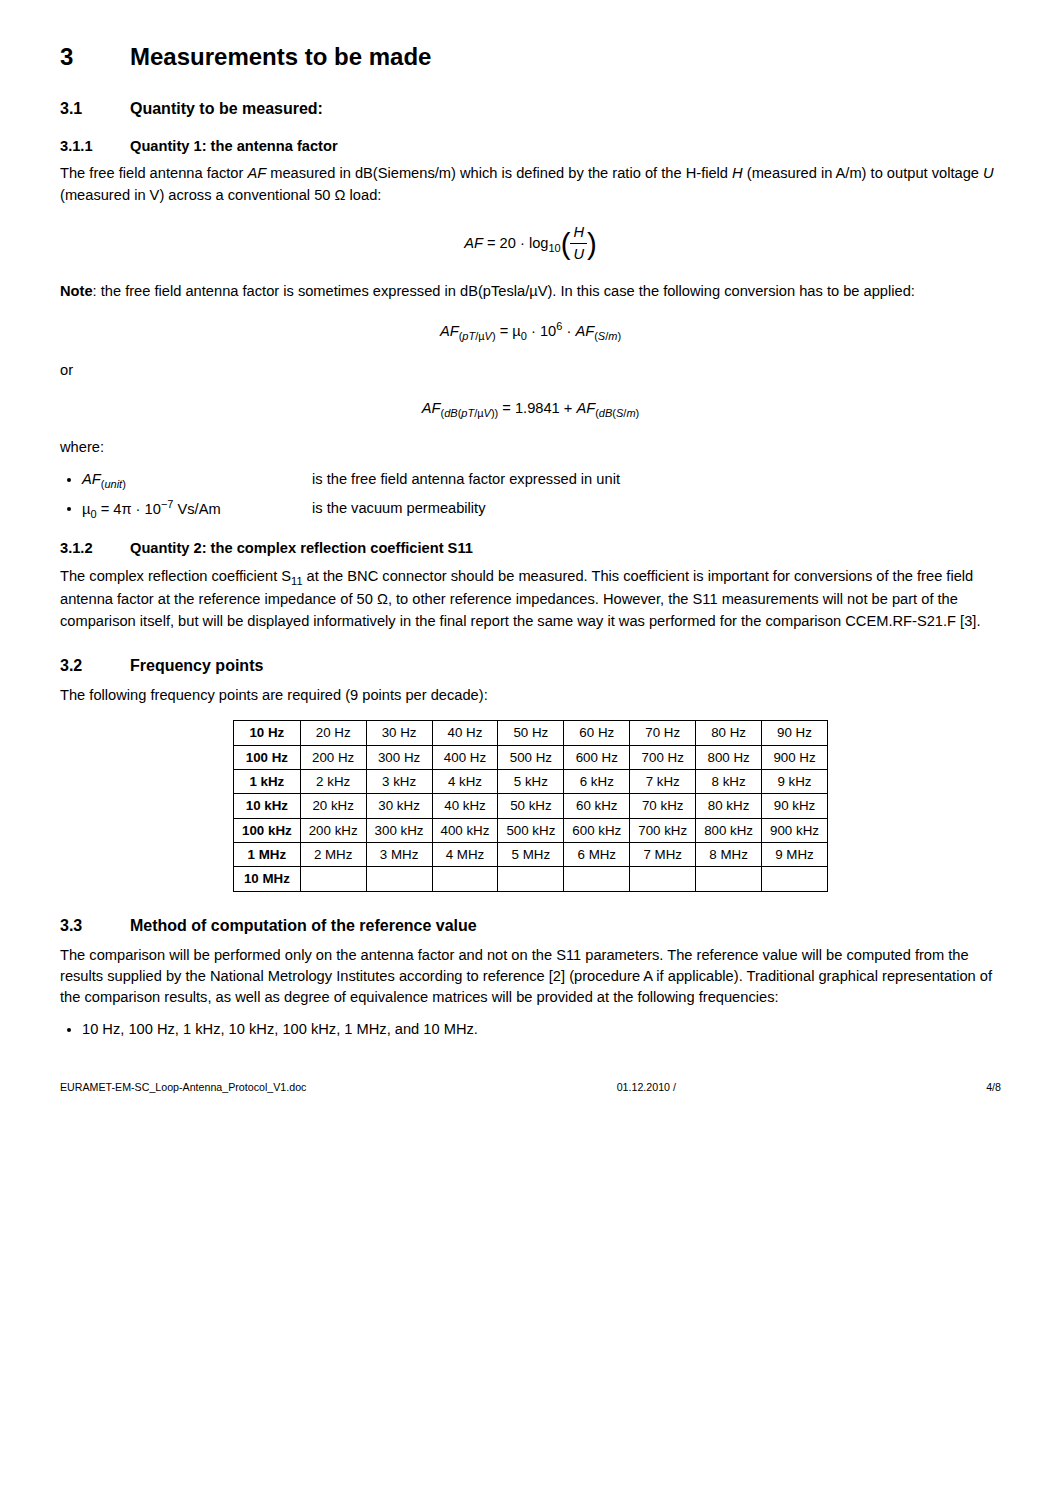3 Measurements to be made
3.1 Quantity to be measured:
3.1.1 Quantity 1: the antenna factor
The free field antenna factor AF measured in dB(Siemens/m) which is defined by the ratio of the H-field H (measured in A/m) to output voltage U (measured in V) across a conventional 50 Ω load:
AF = 20 · log10(HU)
Note: the free field antenna factor is sometimes expressed in dB(pTesla/µV). In this case the following conversion has to be applied:
AF(pT/µV) = µ0 · 106 · AF(S/m)
or
AF(dB(pT/µV)) = 1.9841 + AF(dB(S/m)
where:
AF(unit) is the free field antenna factor expressed in unit
µ0 = 4π · 10−7 Vs/Am is the vacuum permeability
3.1.2 Quantity 2: the complex reflection coefficient S11
The complex reflection coefficient S11 at the BNC connector should be measured. This coefficient is important for conversions of the free field antenna factor at the reference impedance of 50 Ω, to other reference impedances. However, the S11 measurements will not be part of the comparison itself, but will be displayed informatively in the final report the same way it was performed for the comparison CCEM.RF-S21.F [3].
3.2 Frequency points
The following frequency points are required (9 points per decade):
| 10 Hz | 20 Hz | 30 Hz | 40 Hz | 50 Hz | 60 Hz | 70 Hz | 80 Hz | 90 Hz |
| 100 Hz | 200 Hz | 300 Hz | 400 Hz | 500 Hz | 600 Hz | 700 Hz | 800 Hz | 900 Hz |
| 1 kHz | 2 kHz | 3 kHz | 4 kHz | 5 kHz | 6 kHz | 7 kHz | 8 kHz | 9 kHz |
| 10 kHz | 20 kHz | 30 kHz | 40 kHz | 50 kHz | 60 kHz | 70 kHz | 80 kHz | 90 kHz |
| 100 kHz | 200 kHz | 300 kHz | 400 kHz | 500 kHz | 600 kHz | 700 kHz | 800 kHz | 900 kHz |
| 1 MHz | 2 MHz | 3 MHz | 4 MHz | 5 MHz | 6 MHz | 7 MHz | 8 MHz | 9 MHz |
| 10 MHz | | | | | | | | |
3.3 Method of computation of the reference value
The comparison will be performed only on the antenna factor and not on the S11 parameters. The reference value will be computed from the results supplied by the National Metrology Institutes according to reference [2] (procedure A if applicable). Traditional graphical representation of the comparison results, as well as degree of equivalence matrices will be provided at the following frequencies:
10 Hz, 100 Hz, 1 kHz, 10 kHz, 100 kHz, 1 MHz, and 10 MHz.
EURAMET-EM-SC_Loop-Antenna_Protocol_V1.doc 01.12.2010 / 4/8